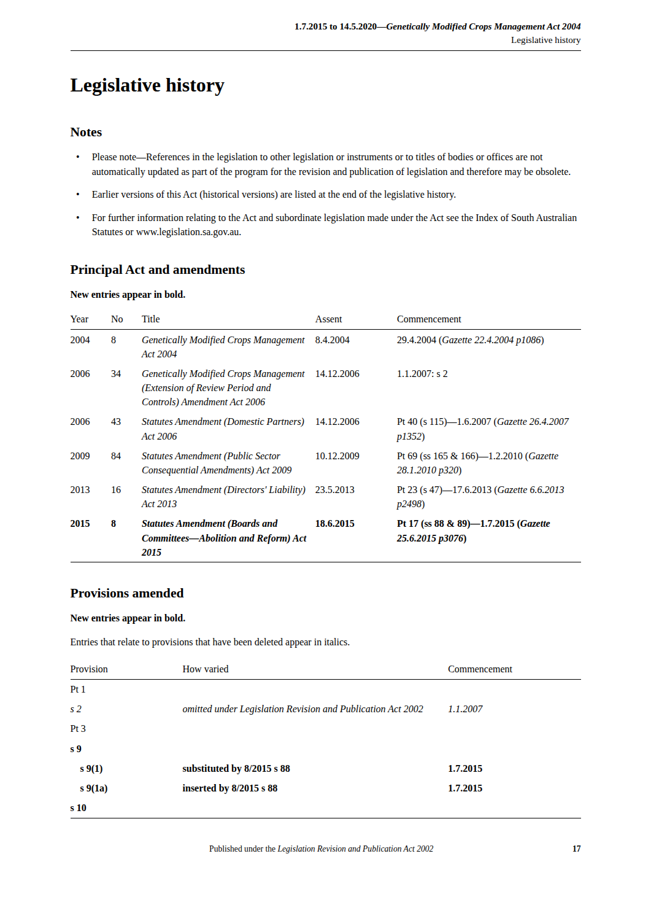1.7.2015 to 14.5.2020—Genetically Modified Crops Management Act 2004
Legislative history
Legislative history
Notes
Please note—References in the legislation to other legislation or instruments or to titles of bodies or offices are not automatically updated as part of the program for the revision and publication of legislation and therefore may be obsolete.
Earlier versions of this Act (historical versions) are listed at the end of the legislative history.
For further information relating to the Act and subordinate legislation made under the Act see the Index of South Australian Statutes or www.legislation.sa.gov.au.
Principal Act and amendments
New entries appear in bold.
| Year | No | Title | Assent | Commencement |
| --- | --- | --- | --- | --- |
| 2004 | 8 | Genetically Modified Crops Management Act 2004 | 8.4.2004 | 29.4.2004 ( Gazette 22.4.2004 p1086 ) |
| 2006 | 34 | Genetically Modified Crops Management (Extension of Review Period and Controls) Amendment Act 2006 | 14.12.2006 | 1.1.2007: s 2 |
| 2006 | 43 | Statutes Amendment (Domestic Partners) Act 2006 | 14.12.2006 | Pt 40 (s 115)—1.6.2007 ( Gazette 26.4.2007 p1352 ) |
| 2009 | 84 | Statutes Amendment (Public Sector Consequential Amendments) Act 2009 | 10.12.2009 | Pt 69 (ss 165 & 166)—1.2.2010 ( Gazette 28.1.2010 p320 ) |
| 2013 | 16 | Statutes Amendment (Directors' Liability) Act 2013 | 23.5.2013 | Pt 23 (s 47)—17.6.2013 ( Gazette 6.6.2013 p2498 ) |
| 2015 | 8 | Statutes Amendment (Boards and Committees—Abolition and Reform) Act 2015 | 18.6.2015 | Pt 17 (ss 88 & 89)—1.7.2015 ( Gazette 25.6.2015 p3076 ) |
Provisions amended
New entries appear in bold.
Entries that relate to provisions that have been deleted appear in italics.
| Provision | How varied | Commencement |
| --- | --- | --- |
| Pt 1 | | |
| s 2 | omitted under Legislation Revision and Publication Act 2002 | 1.1.2007 |
| Pt 3 | | |
| s 9 | | |
| s 9(1) | substituted by 8/2015 s 88 | 1.7.2015 |
| s 9(1a) | inserted by 8/2015 s 88 | 1.7.2015 |
| s 10 | | |
Published under the Legislation Revision and Publication Act 2002
17